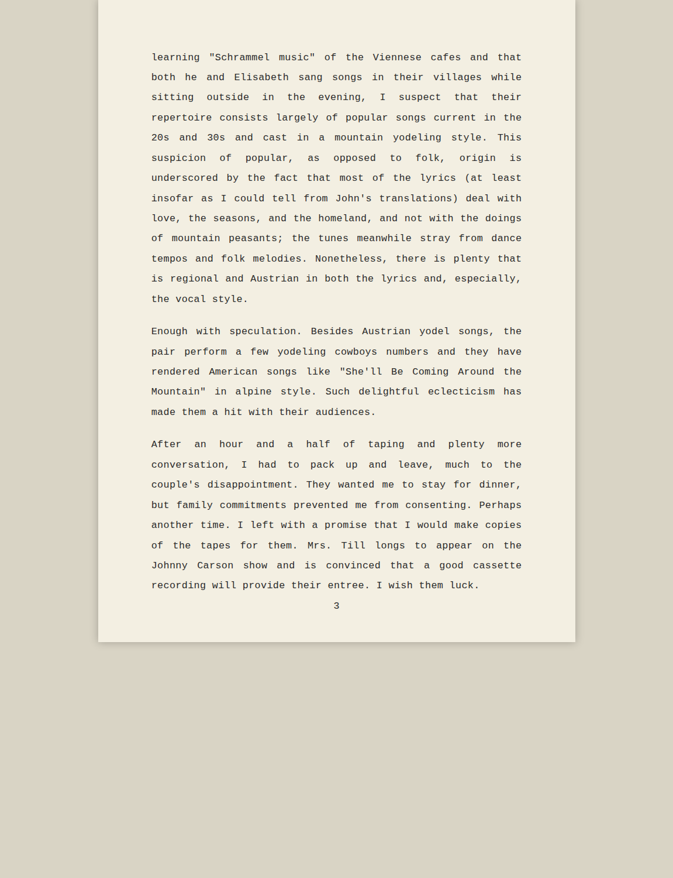learning "Schrammel music" of the Viennese cafes and that both he and Elisabeth sang songs in their villages while sitting outside in the evening, I suspect that their repertoire consists largely of popular songs current in the 20s and 30s and cast in a mountain yodeling style. This suspicion of popular, as opposed to folk, origin is underscored by the fact that most of the lyrics (at least insofar as I could tell from John's translations) deal with love, the seasons, and the homeland, and not with the doings of mountain peasants; the tunes meanwhile stray from dance tempos and folk melodies. Nonetheless, there is plenty that is regional and Austrian in both the lyrics and, especially, the vocal style.
Enough with speculation. Besides Austrian yodel songs, the pair perform a few yodeling cowboys numbers and they have rendered American songs like "She'll Be Coming Around the Mountain" in alpine style. Such delightful eclecticism has made them a hit with their audiences.
After an hour and a half of taping and plenty more conversation, I had to pack up and leave, much to the couple's disappointment. They wanted me to stay for dinner, but family commitments prevented me from consenting. Perhaps another time. I left with a promise that I would make copies of the tapes for them. Mrs. Till longs to appear on the Johnny Carson show and is convinced that a good cassette recording will provide their entree. I wish them luck.
3